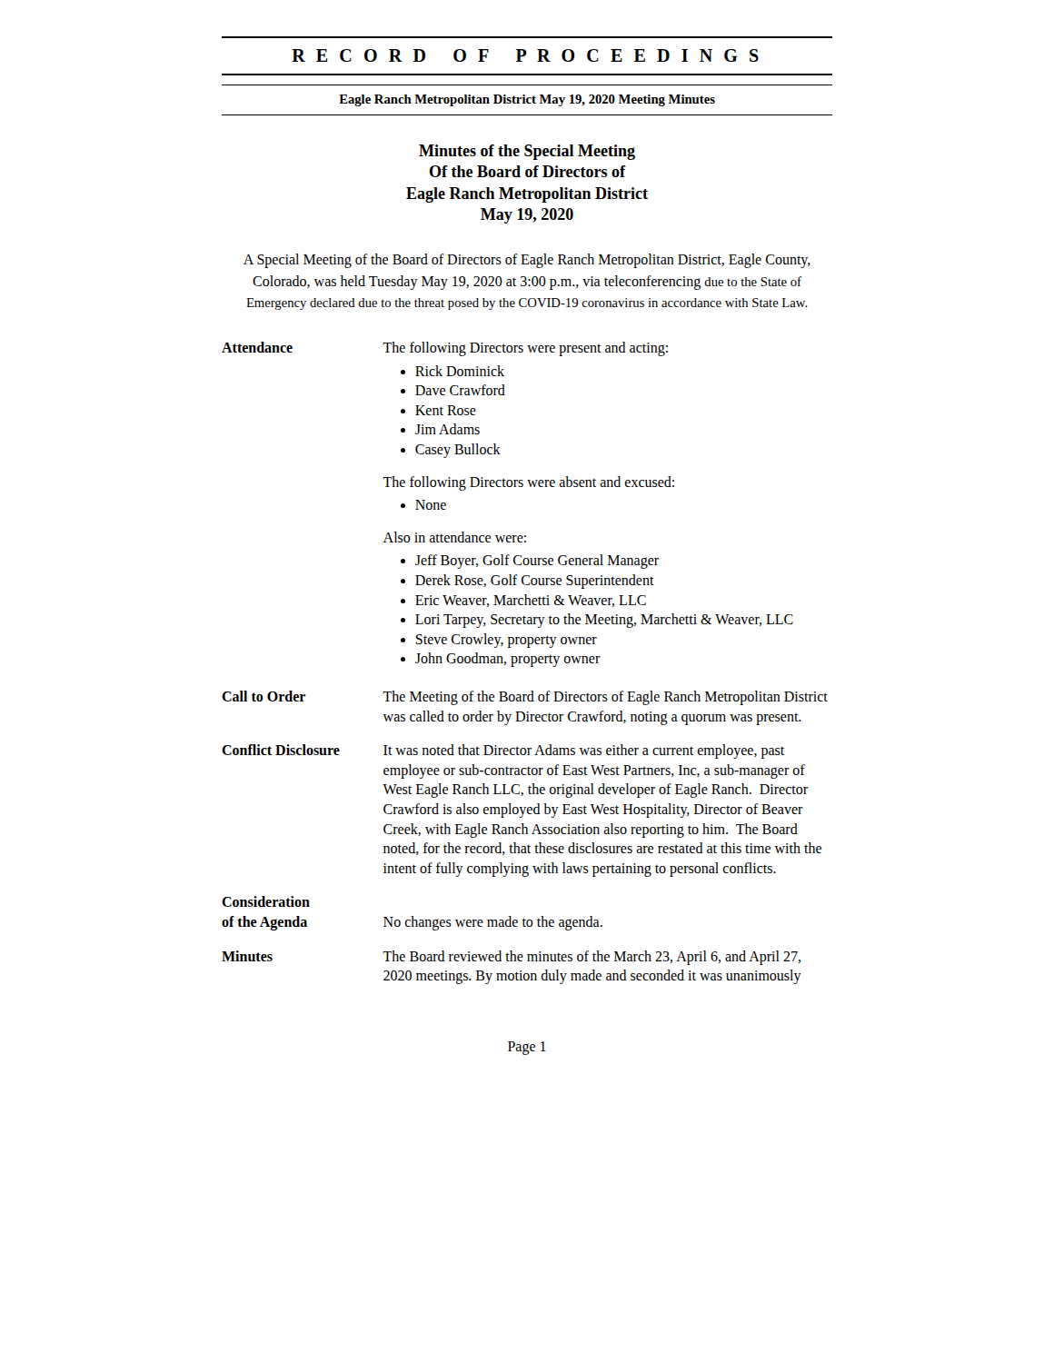R E C O R D O F P R O C E E D I N G S
Eagle Ranch Metropolitan District May 19, 2020 Meeting Minutes
Minutes of the Special Meeting
Of the Board of Directors of
Eagle Ranch Metropolitan District
May 19, 2020
A Special Meeting of the Board of Directors of Eagle Ranch Metropolitan District, Eagle County, Colorado, was held Tuesday May 19, 2020 at 3:00 p.m., via teleconferencing due to the State of Emergency declared due to the threat posed by the COVID-19 coronavirus in accordance with State Law.
| Attendance | The following Directors were present and acting: Rick Dominick Dave Crawford Kent Rose Jim Adams Casey Bullock The following Directors were absent and excused: None Also in attendance were: Jeff Boyer, Golf Course General Manager Derek Rose, Golf Course Superintendent Eric Weaver, Marchetti & Weaver, LLC Lori Tarpey, Secretary to the Meeting, Marchetti & Weaver, LLC Steve Crowley, property owner John Goodman, property owner |
| Call to Order | The Meeting of the Board of Directors of Eagle Ranch Metropolitan District was called to order by Director Crawford, noting a quorum was present. |
| Conflict Disclosure | It was noted that Director Adams was either a current employee, past employee or sub-contractor of East West Partners, Inc, a sub-manager of West Eagle Ranch LLC, the original developer of Eagle Ranch. Director Crawford is also employed by East West Hospitality, Director of Beaver Creek, with Eagle Ranch Association also reporting to him. The Board noted, for the record, that these disclosures are restated at this time with the intent of fully complying with laws pertaining to personal conflicts. |
| Consideration of the Agenda | No changes were made to the agenda. |
| Minutes | The Board reviewed the minutes of the March 23, April 6, and April 27, 2020 meetings. By motion duly made and seconded it was unanimously |
Page 1